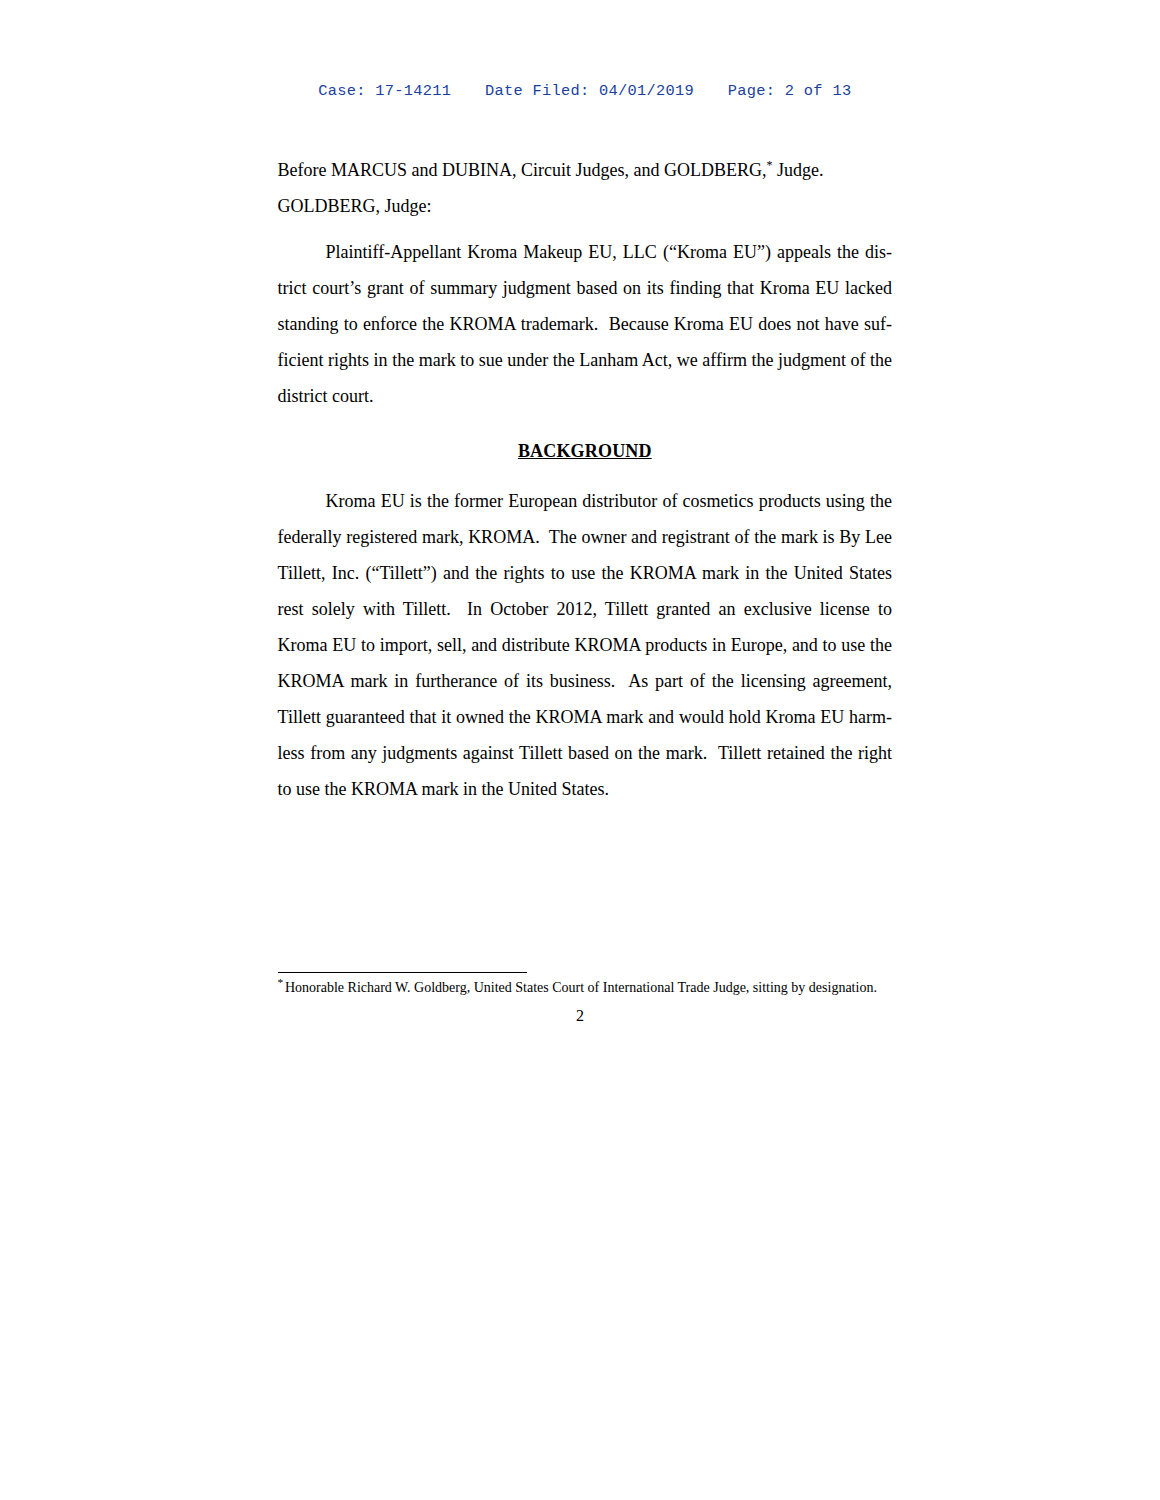Case: 17-14211 Date Filed: 04/01/2019 Page: 2 of 13
Before MARCUS and DUBINA, Circuit Judges, and GOLDBERG,* Judge.
GOLDBERG, Judge:
Plaintiff-Appellant Kroma Makeup EU, LLC (“Kroma EU”) appeals the district court’s grant of summary judgment based on its finding that Kroma EU lacked standing to enforce the KROMA trademark. Because Kroma EU does not have sufficient rights in the mark to sue under the Lanham Act, we affirm the judgment of the district court.
BACKGROUND
Kroma EU is the former European distributor of cosmetics products using the federally registered mark, KROMA. The owner and registrant of the mark is By Lee Tillett, Inc. (“Tillett”) and the rights to use the KROMA mark in the United States rest solely with Tillett. In October 2012, Tillett granted an exclusive license to Kroma EU to import, sell, and distribute KROMA products in Europe, and to use the KROMA mark in furtherance of its business. As part of the licensing agreement, Tillett guaranteed that it owned the KROMA mark and would hold Kroma EU harmless from any judgments against Tillett based on the mark. Tillett retained the right to use the KROMA mark in the United States.
*Honorable Richard W. Goldberg, United States Court of International Trade Judge, sitting by designation.
2